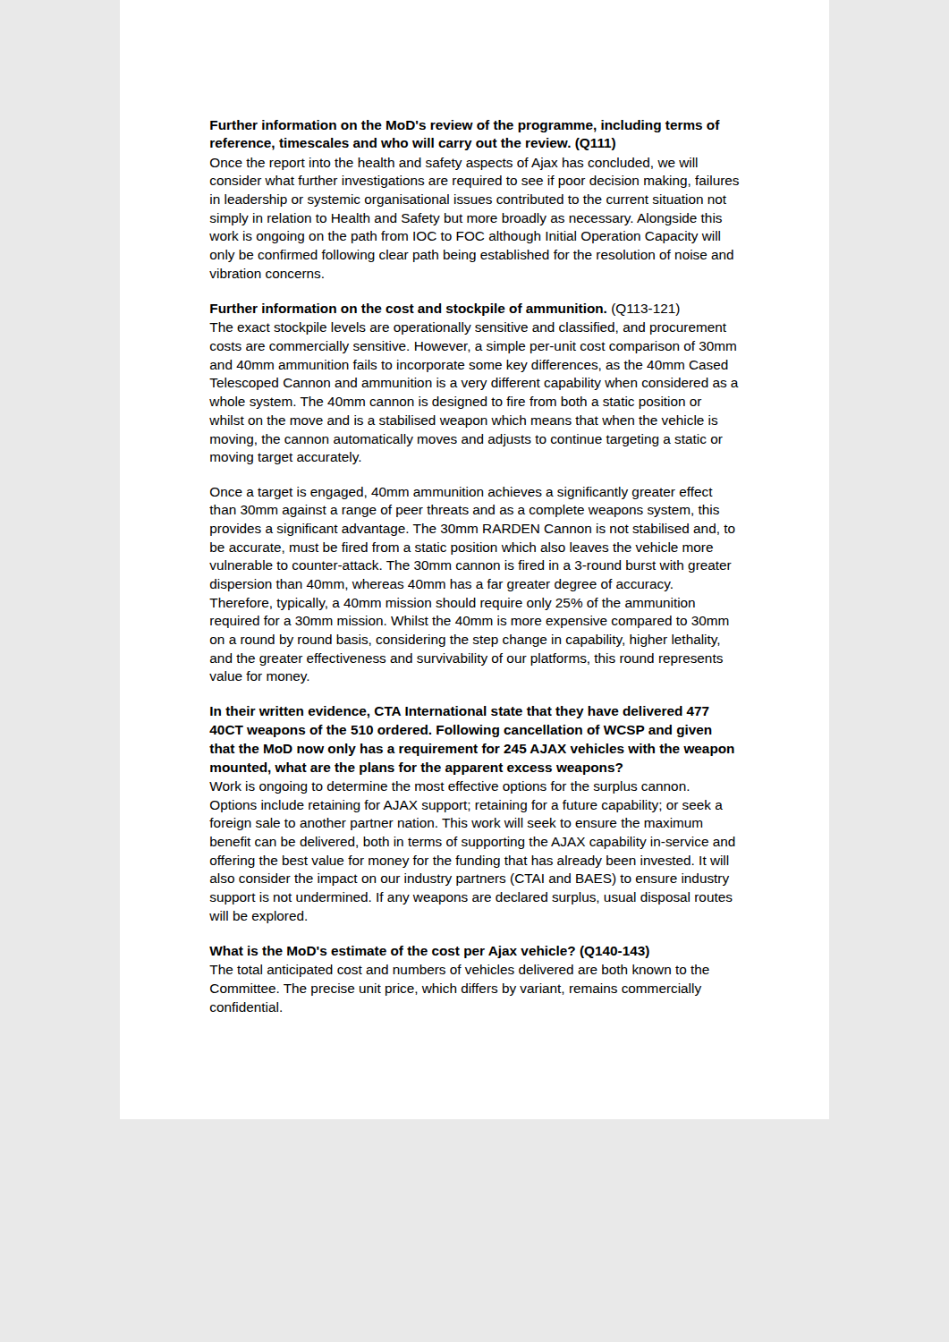Further information on the MoD's review of the programme, including terms of reference, timescales and who will carry out the review. (Q111)
Once the report into the health and safety aspects of Ajax has concluded, we will consider what further investigations are required to see if poor decision making, failures in leadership or systemic organisational issues contributed to the current situation not simply in relation to Health and Safety but more broadly as necessary. Alongside this work is ongoing on the path from IOC to FOC although Initial Operation Capacity will only be confirmed following clear path being established for the resolution of noise and vibration concerns.
Further information on the cost and stockpile of ammunition. (Q113-121)
The exact stockpile levels are operationally sensitive and classified, and procurement costs are commercially sensitive. However, a simple per-unit cost comparison of 30mm and 40mm ammunition fails to incorporate some key differences, as the 40mm Cased Telescoped Cannon and ammunition is a very different capability when considered as a whole system. The 40mm cannon is designed to fire from both a static position or whilst on the move and is a stabilised weapon which means that when the vehicle is moving, the cannon automatically moves and adjusts to continue targeting a static or moving target accurately.
Once a target is engaged, 40mm ammunition achieves a significantly greater effect than 30mm against a range of peer threats and as a complete weapons system, this provides a significant advantage. The 30mm RARDEN Cannon is not stabilised and, to be accurate, must be fired from a static position which also leaves the vehicle more vulnerable to counter-attack. The 30mm cannon is fired in a 3-round burst with greater dispersion than 40mm, whereas 40mm has a far greater degree of accuracy. Therefore, typically, a 40mm mission should require only 25% of the ammunition required for a 30mm mission. Whilst the 40mm is more expensive compared to 30mm on a round by round basis, considering the step change in capability, higher lethality, and the greater effectiveness and survivability of our platforms, this round represents value for money.
In their written evidence, CTA International state that they have delivered 477 40CT weapons of the 510 ordered. Following cancellation of WCSP and given that the MoD now only has a requirement for 245 AJAX vehicles with the weapon mounted, what are the plans for the apparent excess weapons?
Work is ongoing to determine the most effective options for the surplus cannon. Options include retaining for AJAX support; retaining for a future capability; or seek a foreign sale to another partner nation. This work will seek to ensure the maximum benefit can be delivered, both in terms of supporting the AJAX capability in-service and offering the best value for money for the funding that has already been invested. It will also consider the impact on our industry partners (CTAI and BAES) to ensure industry support is not undermined. If any weapons are declared surplus, usual disposal routes will be explored.
What is the MoD's estimate of the cost per Ajax vehicle? (Q140-143)
The total anticipated cost and numbers of vehicles delivered are both known to the Committee. The precise unit price, which differs by variant, remains commercially confidential.